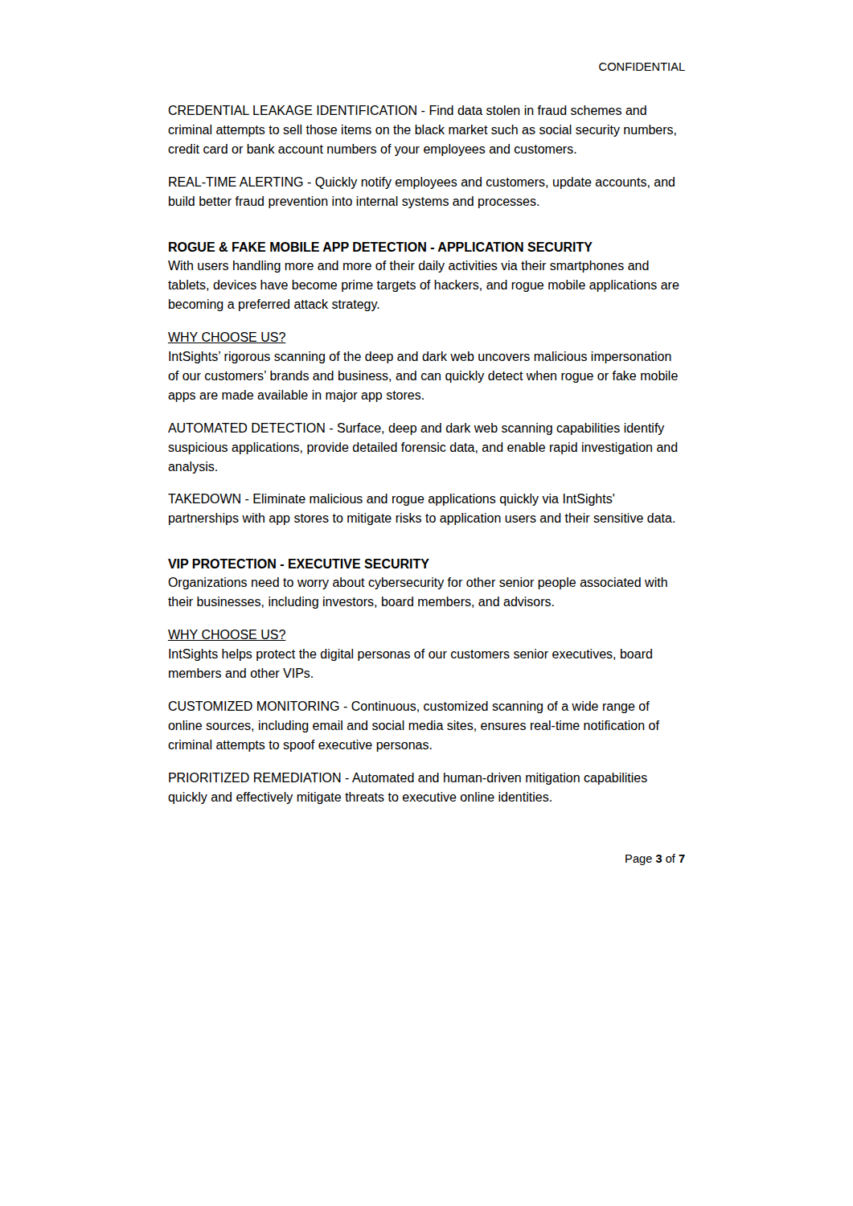CONFIDENTIAL
CREDENTIAL LEAKAGE IDENTIFICATION - Find data stolen in fraud schemes and criminal attempts to sell those items on the black market such as social security numbers, credit card or bank account numbers of your employees and customers.
REAL-TIME ALERTING - Quickly notify employees and customers, update accounts, and build better fraud prevention into internal systems and processes.
ROGUE & FAKE MOBILE APP DETECTION - APPLICATION SECURITY
With users handling more and more of their daily activities via their smartphones and tablets, devices have become prime targets of hackers, and rogue mobile applications are becoming a preferred attack strategy.
WHY CHOOSE US?
IntSights’ rigorous scanning of the deep and dark web uncovers malicious impersonation of our customers’ brands and business, and can quickly detect when rogue or fake mobile apps are made available in major app stores.
AUTOMATED DETECTION - Surface, deep and dark web scanning capabilities identify suspicious applications, provide detailed forensic data, and enable rapid investigation and analysis.
TAKEDOWN - Eliminate malicious and rogue applications quickly via IntSights' partnerships with app stores to mitigate risks to application users and their sensitive data.
VIP PROTECTION - EXECUTIVE SECURITY
Organizations need to worry about cybersecurity for other senior people associated with their businesses, including investors, board members, and advisors.
WHY CHOOSE US?
IntSights helps protect the digital personas of our customers senior executives, board members and other VIPs.
CUSTOMIZED MONITORING - Continuous, customized scanning of a wide range of online sources, including email and social media sites, ensures real-time notification of criminal attempts to spoof executive personas.
PRIORITIZED REMEDIATION - Automated and human-driven mitigation capabilities quickly and effectively mitigate threats to executive online identities.
Page 3 of 7